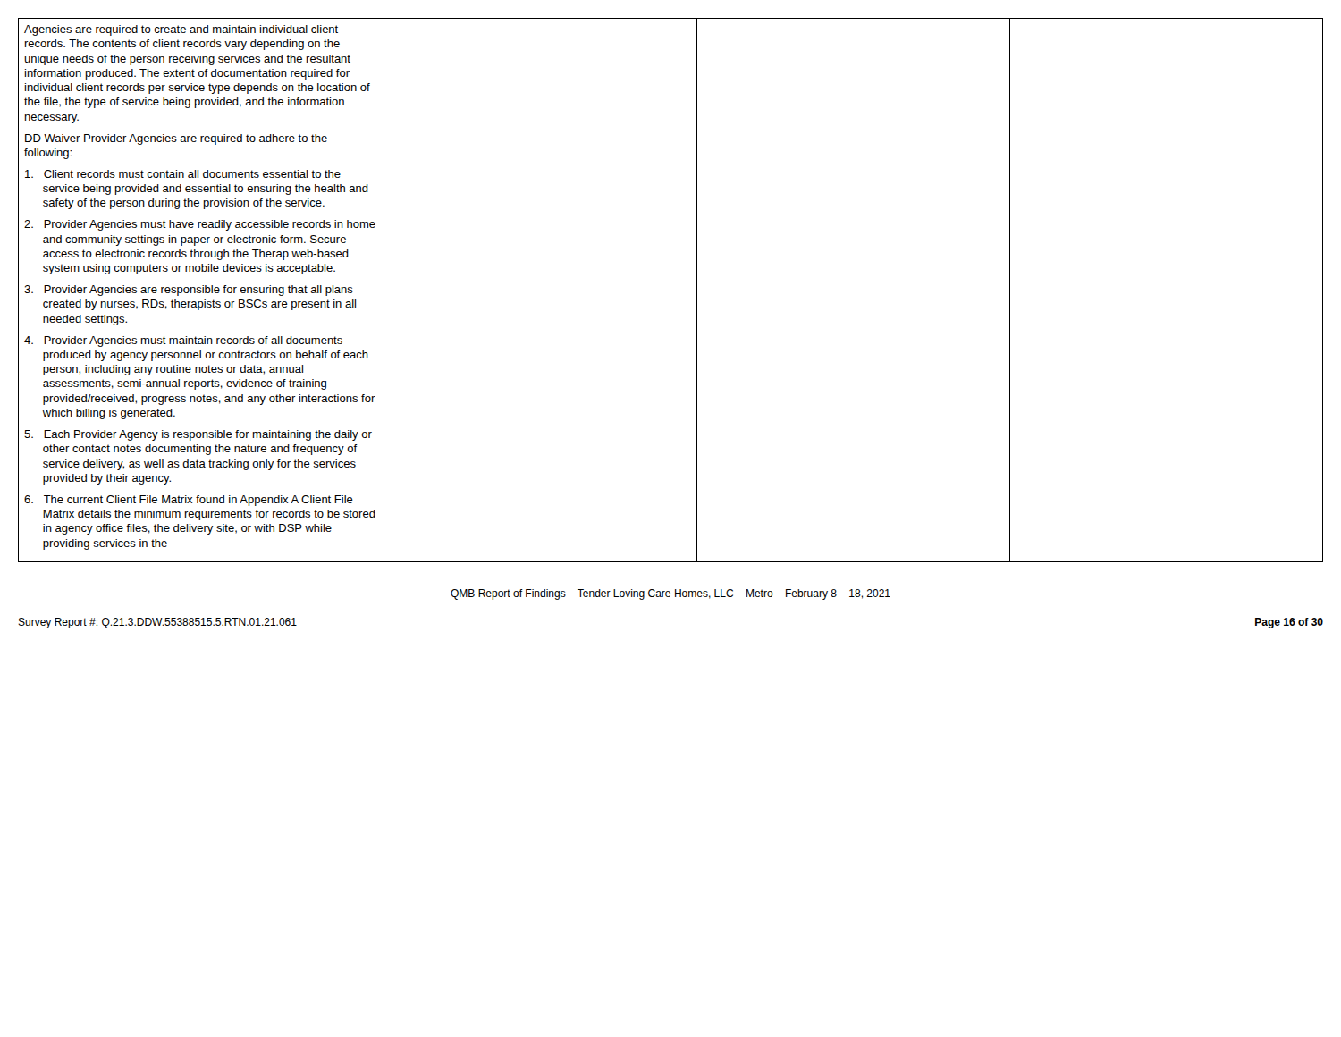| Agencies are required to create and maintain individual client records. The contents of client records vary depending on the unique needs of the person receiving services and the resultant information produced. The extent of documentation required for individual client records per service type depends on the location of the file, the type of service being provided, and the information necessary. DD Waiver Provider Agencies are required to adhere to the following: 1. Client records must contain all documents essential to the service being provided and essential to ensuring the health and safety of the person during the provision of the service. 2. Provider Agencies must have readily accessible records in home and community settings in paper or electronic form. Secure access to electronic records through the Therap web-based system using computers or mobile devices is acceptable. 3. Provider Agencies are responsible for ensuring that all plans created by nurses, RDs, therapists or BSCs are present in all needed settings. 4. Provider Agencies must maintain records of all documents produced by agency personnel or contractors on behalf of each person, including any routine notes or data, annual assessments, semi-annual reports, evidence of training provided/received, progress notes, and any other interactions for which billing is generated. 5. Each Provider Agency is responsible for maintaining the daily or other contact notes documenting the nature and frequency of service delivery, as well as data tracking only for the services provided by their agency. 6. The current Client File Matrix found in Appendix A Client File Matrix details the minimum requirements for records to be stored in agency office files, the delivery site, or with DSP while providing services in the | | | |
QMB Report of Findings – Tender Loving Care Homes, LLC – Metro – February 8 – 18, 2021
Survey Report #: Q.21.3.DDW.55388515.5.RTN.01.21.061
Page 16 of 30